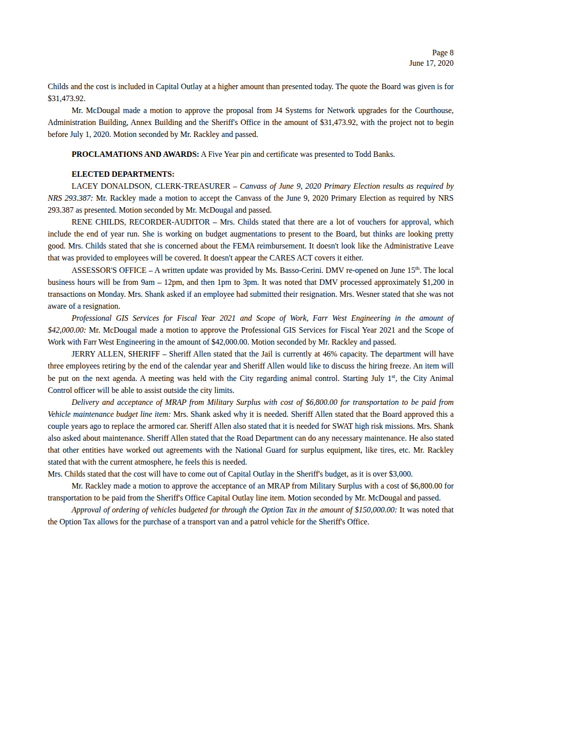Page 8
June 17, 2020
Childs and the cost is included in Capital Outlay at a higher amount than presented today. The quote the Board was given is for $31,473.92.
Mr. McDougal made a motion to approve the proposal from J4 Systems for Network upgrades for the Courthouse, Administration Building, Annex Building and the Sheriff's Office in the amount of $31,473.92, with the project not to begin before July 1, 2020. Motion seconded by Mr. Rackley and passed.
PROCLAMATIONS AND AWARDS: A Five Year pin and certificate was presented to Todd Banks.
ELECTED DEPARTMENTS:
LACEY DONALDSON, CLERK-TREASURER – Canvass of June 9, 2020 Primary Election results as required by NRS 293.387: Mr. Rackley made a motion to accept the Canvass of the June 9, 2020 Primary Election as required by NRS 293.387 as presented. Motion seconded by Mr. McDougal and passed.
RENE CHILDS, RECORDER-AUDITOR – Mrs. Childs stated that there are a lot of vouchers for approval, which include the end of year run. She is working on budget augmentations to present to the Board, but thinks are looking pretty good. Mrs. Childs stated that she is concerned about the FEMA reimbursement. It doesn't look like the Administrative Leave that was provided to employees will be covered. It doesn't appear the CARES ACT covers it either.
ASSESSOR'S OFFICE – A written update was provided by Ms. Basso-Cerini. DMV re-opened on June 15th. The local business hours will be from 9am – 12pm, and then 1pm to 3pm. It was noted that DMV processed approximately $1,200 in transactions on Monday. Mrs. Shank asked if an employee had submitted their resignation. Mrs. Wesner stated that she was not aware of a resignation.
Professional GIS Services for Fiscal Year 2021 and Scope of Work, Farr West Engineering in the amount of $42,000.00: Mr. McDougal made a motion to approve the Professional GIS Services for Fiscal Year 2021 and the Scope of Work with Farr West Engineering in the amount of $42,000.00. Motion seconded by Mr. Rackley and passed.
JERRY ALLEN, SHERIFF – Sheriff Allen stated that the Jail is currently at 46% capacity. The department will have three employees retiring by the end of the calendar year and Sheriff Allen would like to discuss the hiring freeze. An item will be put on the next agenda. A meeting was held with the City regarding animal control. Starting July 1st, the City Animal Control officer will be able to assist outside the city limits.
Delivery and acceptance of MRAP from Military Surplus with cost of $6,800.00 for transportation to be paid from Vehicle maintenance budget line item: Mrs. Shank asked why it is needed. Sheriff Allen stated that the Board approved this a couple years ago to replace the armored car. Sheriff Allen also stated that it is needed for SWAT high risk missions. Mrs. Shank also asked about maintenance. Sheriff Allen stated that the Road Department can do any necessary maintenance. He also stated that other entities have worked out agreements with the National Guard for surplus equipment, like tires, etc. Mr. Rackley stated that with the current atmosphere, he feels this is needed.
Mrs. Childs stated that the cost will have to come out of Capital Outlay in the Sheriff's budget, as it is over $3,000.
Mr. Rackley made a motion to approve the acceptance of an MRAP from Military Surplus with a cost of $6,800.00 for transportation to be paid from the Sheriff's Office Capital Outlay line item. Motion seconded by Mr. McDougal and passed.
Approval of ordering of vehicles budgeted for through the Option Tax in the amount of $150,000.00: It was noted that the Option Tax allows for the purchase of a transport van and a patrol vehicle for the Sheriff's Office.